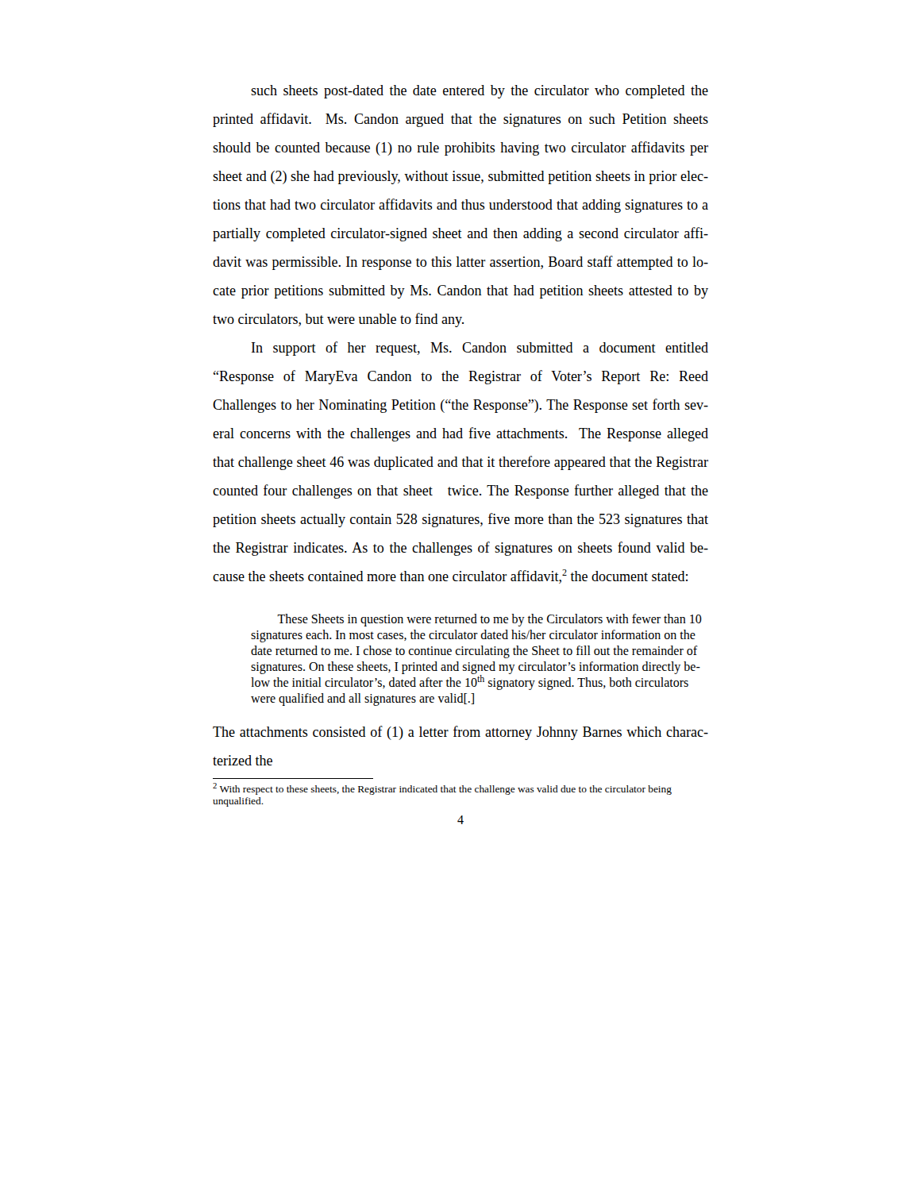such sheets post-dated the date entered by the circulator who completed the printed affidavit. Ms. Candon argued that the signatures on such Petition sheets should be counted because (1) no rule prohibits having two circulator affidavits per sheet and (2) she had previously, without issue, submitted petition sheets in prior elections that had two circulator affidavits and thus understood that adding signatures to a partially completed circulator-signed sheet and then adding a second circulator affidavit was permissible. In response to this latter assertion, Board staff attempted to locate prior petitions submitted by Ms. Candon that had petition sheets attested to by two circulators, but were unable to find any.
In support of her request, Ms. Candon submitted a document entitled “Response of MaryEva Candon to the Registrar of Voter’s Report Re: Reed Challenges to her Nominating Petition (“the Response”). The Response set forth several concerns with the challenges and had five attachments. The Response alleged that challenge sheet 46 was duplicated and that it therefore appeared that the Registrar counted four challenges on that sheet twice. The Response further alleged that the petition sheets actually contain 528 signatures, five more than the 523 signatures that the Registrar indicates. As to the challenges of signatures on sheets found valid because the sheets contained more than one circulator affidavit,2 the document stated:
These Sheets in question were returned to me by the Circulators with fewer than 10 signatures each. In most cases, the circulator dated his/her circulator information on the date returned to me. I chose to continue circulating the Sheet to fill out the remainder of signatures. On these sheets, I printed and signed my circulator’s information directly below the initial circulator’s, dated after the 10th signatory signed. Thus, both circulators were qualified and all signatures are valid[.]
The attachments consisted of (1) a letter from attorney Johnny Barnes which characterized the
2 With respect to these sheets, the Registrar indicated that the challenge was valid due to the circulator being unqualified.
4